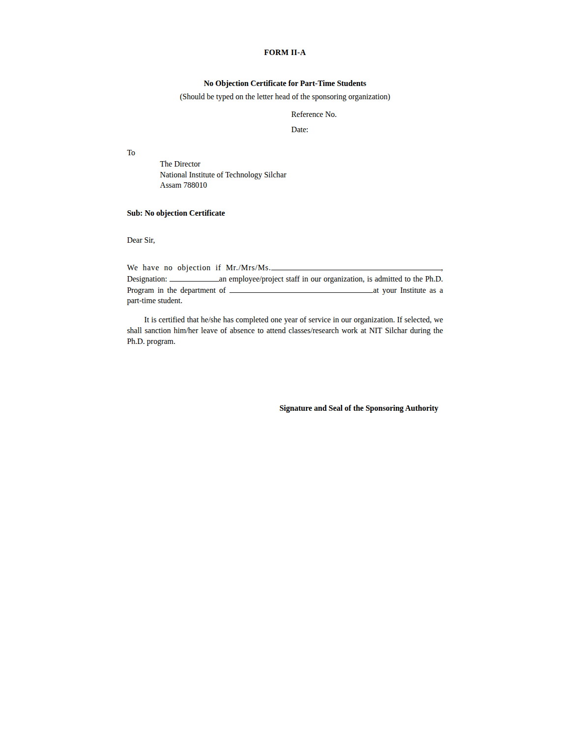FORM II-A
No Objection Certificate for Part-Time Students
(Should be typed on the letter head of the sponsoring organization)
Reference No.
Date:
To
The Director
National Institute of Technology Silchar
Assam 788010
Sub: No objection Certificate
Dear Sir,
We have no objection if Mr./Mrs/Ms. , Designation: an employee/project staff in our organization, is admitted to the Ph.D. Program in the department of at your Institute as a part-time student.
It is certified that he/she has completed one year of service in our organization. If selected, we shall sanction him/her leave of absence to attend classes/research work at NIT Silchar during the Ph.D. program.
Signature and Seal of the Sponsoring Authority